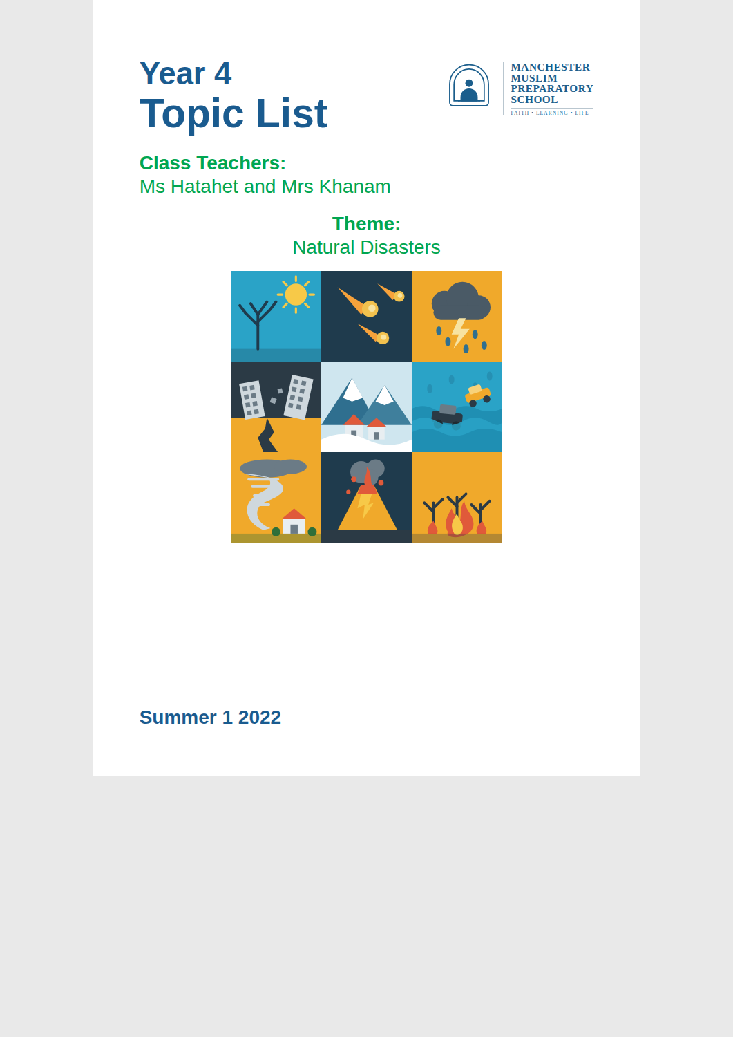Year 4
Topic List
MANCHESTER MUSLIM PREPARATORY SCHOOL FAITH • LEARNING • LIFE
Class Teachers:
Ms Hatahet and Mrs Khanam
Theme:
Natural Disasters
Summer 1 2022